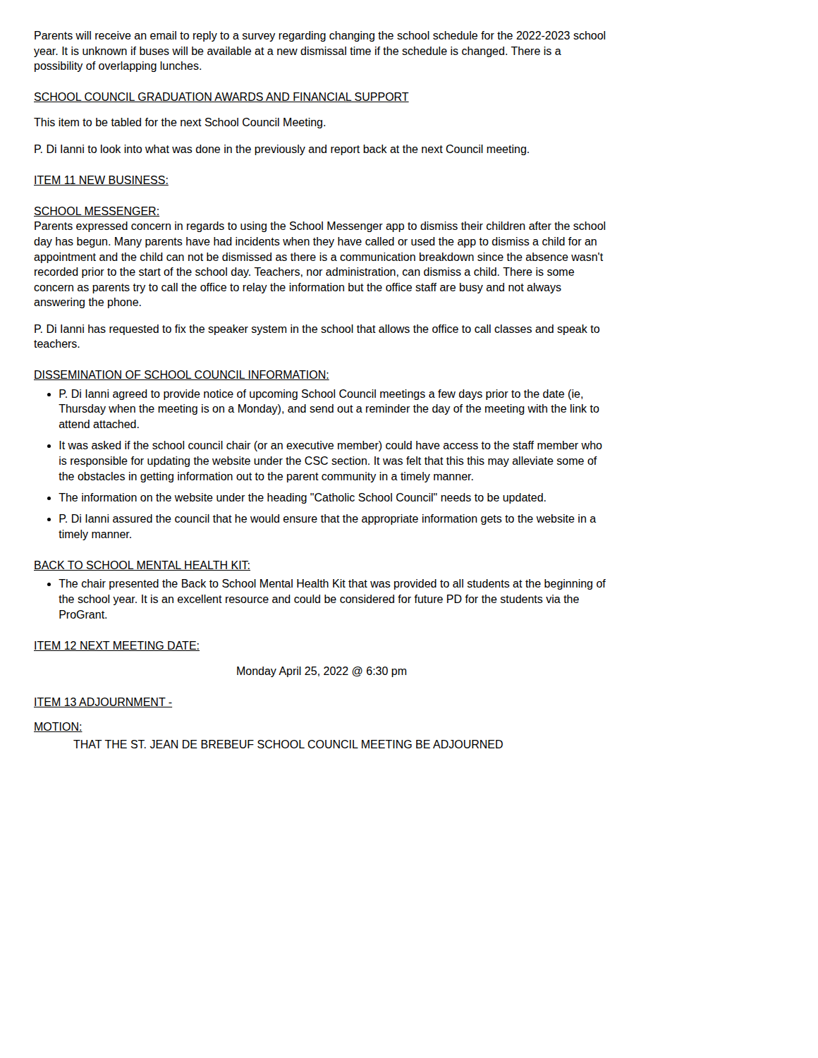Parents will receive an email to reply to a survey regarding changing the school schedule for the 2022-2023 school year. It is unknown if buses will be available at a new dismissal time if the schedule is changed. There is a possibility of overlapping lunches.
SCHOOL COUNCIL GRADUATION AWARDS AND FINANCIAL SUPPORT
This item to be tabled for the next School Council Meeting.
P. Di Ianni to look into what was done in the previously and report back at the next Council meeting.
ITEM 11 NEW BUSINESS:
SCHOOL MESSENGER:
Parents expressed concern in regards to using the School Messenger app to dismiss their children after the school day has begun. Many parents have had incidents when they have called or used the app to dismiss a child for an appointment and the child can not be dismissed as there is a communication breakdown since the absence wasn't recorded prior to the start of the school day. Teachers, nor administration, can dismiss a child. There is some concern as parents try to call the office to relay the information but the office staff are busy and not always answering the phone.
P. Di Ianni has requested to fix the speaker system in the school that allows the office to call classes and speak to teachers.
DISSEMINATION OF SCHOOL COUNCIL INFORMATION:
P. Di Ianni agreed to provide notice of upcoming School Council meetings a few days prior to the date (ie, Thursday when the meeting is on a Monday), and send out a reminder the day of the meeting with the link to attend attached.
It was asked if the school council chair (or an executive member) could have access to the staff member who is responsible for updating the website under the CSC section. It was felt that this this may alleviate some of the obstacles in getting information out to the parent community in a timely manner.
The information on the website under the heading "Catholic School Council" needs to be updated.
P. Di Ianni assured the council that he would ensure that the appropriate information gets to the website in a timely manner.
BACK TO SCHOOL MENTAL HEALTH KIT:
The chair presented the Back to School Mental Health Kit that was provided to all students at the beginning of the school year. It is an excellent resource and could be considered for future PD for the students via the ProGrant.
ITEM 12 NEXT MEETING DATE:
Monday April 25, 2022 @ 6:30 pm
ITEM 13 ADJOURNMENT -
MOTION:
THAT THE ST. JEAN DE BREBEUF SCHOOL COUNCIL MEETING BE ADJOURNED